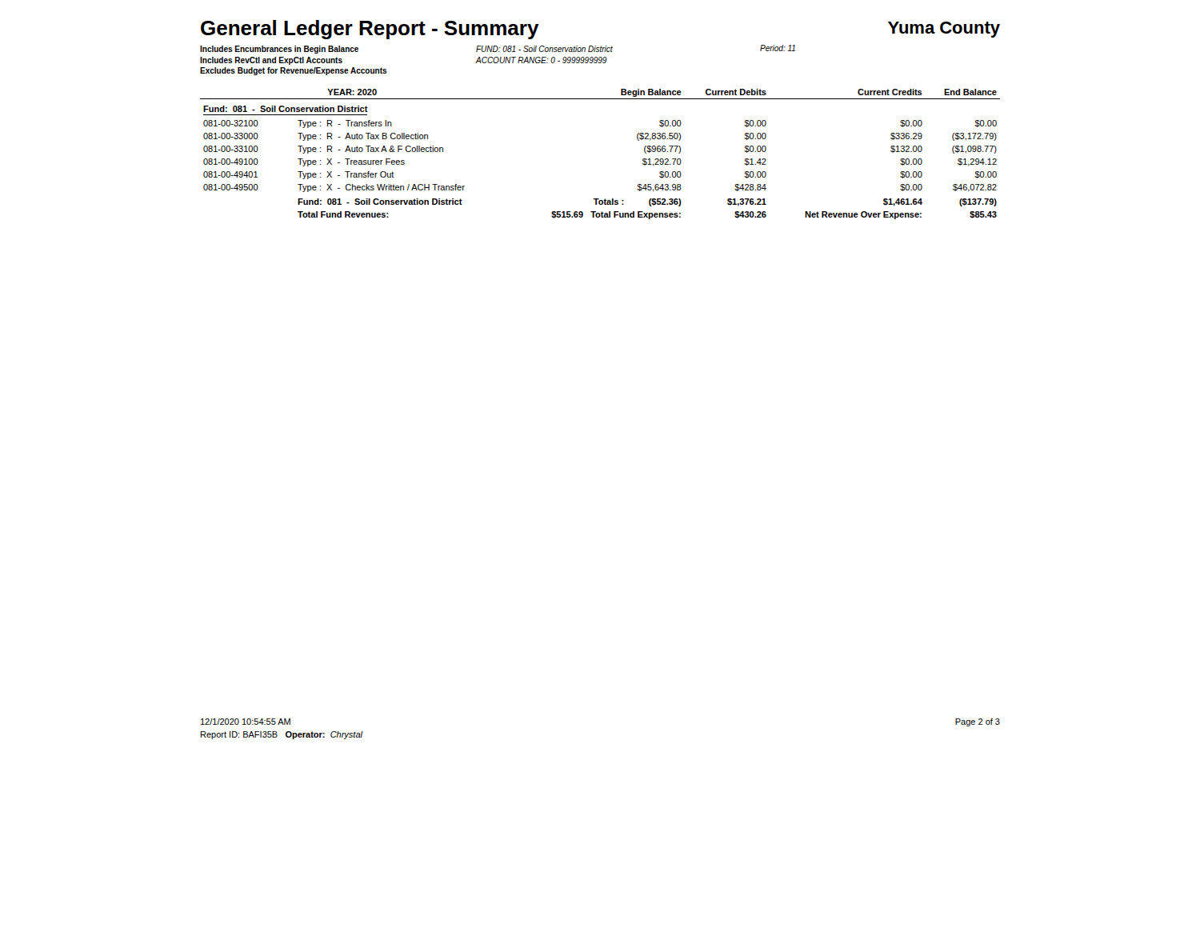General Ledger Report - Summary
Yuma County
Includes Encumbrances in Begin Balance
Includes RevCtl and ExpCtl Accounts
Excludes Budget for Revenue/Expense Accounts
FUND: 081 - Soil Conservation District
ACCOUNT RANGE: 0 - 9999999999
Period: 11
| | | YEAR: 2020 | Begin Balance | Current Debits | Current Credits | End Balance |
| --- | --- | --- | --- | --- | --- | --- |
| Fund: 081 - Soil Conservation District | | | | |
| 081-00-32100 | Type : R - Transfers In | $0.00 | $0.00 | $0.00 | $0.00 |
| 081-00-33000 | Type : R - Auto Tax B Collection | ($2,836.50) | $0.00 | $336.29 | ($3,172.79) |
| 081-00-33100 | Type : R - Auto Tax A & F Collection | ($966.77) | $0.00 | $132.00 | ($1,098.77) |
| 081-00-49100 | Type : X - Treasurer Fees | $1,292.70 | $1.42 | $0.00 | $1,294.12 |
| 081-00-49401 | Type : X - Transfer Out | $0.00 | $0.00 | $0.00 | $0.00 |
| 081-00-49500 | Type : X - Checks Written / ACH Transfer | $45,643.98 | $428.84 | $0.00 | $46,072.82 |
| | Fund: 081 - Soil Conservation District | Totals : ($52.36) | $1,376.21 | $1,461.64 | ($137.79) |
| | Total Fund Revenues: | $515.69 Total Fund Expenses: | $430.26 | Net Revenue Over Expense: | $85.43 |
12/1/2020 10:54:55 AM
Page 2 of 3
Report ID: BAFI35B Operator: Chrystal